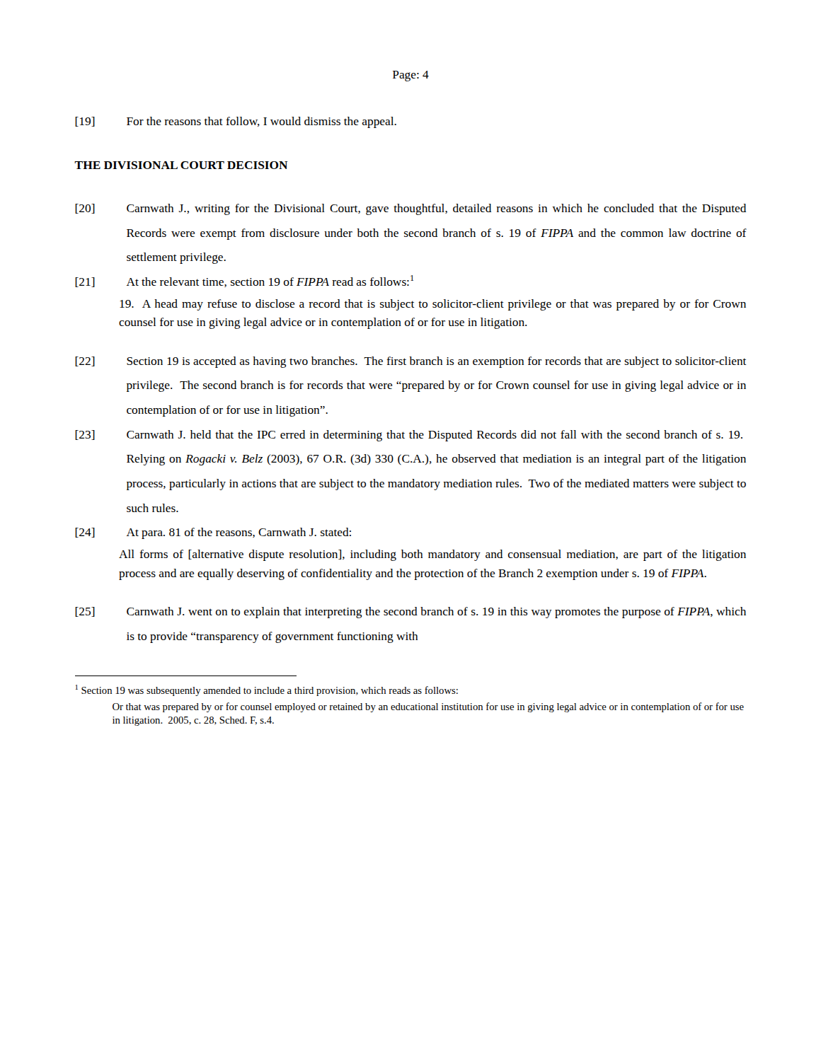Page: 4
[19] For the reasons that follow, I would dismiss the appeal.
THE DIVISIONAL COURT DECISION
[20] Carnwath J., writing for the Divisional Court, gave thoughtful, detailed reasons in which he concluded that the Disputed Records were exempt from disclosure under both the second branch of s. 19 of FIPPA and the common law doctrine of settlement privilege.
[21] At the relevant time, section 19 of FIPPA read as follows:1
19. A head may refuse to disclose a record that is subject to solicitor-client privilege or that was prepared by or for Crown counsel for use in giving legal advice or in contemplation of or for use in litigation.
[22] Section 19 is accepted as having two branches. The first branch is an exemption for records that are subject to solicitor-client privilege. The second branch is for records that were “prepared by or for Crown counsel for use in giving legal advice or in contemplation of or for use in litigation”.
[23] Carnwath J. held that the IPC erred in determining that the Disputed Records did not fall with the second branch of s. 19. Relying on Rogacki v. Belz (2003), 67 O.R. (3d) 330 (C.A.), he observed that mediation is an integral part of the litigation process, particularly in actions that are subject to the mandatory mediation rules. Two of the mediated matters were subject to such rules.
[24] At para. 81 of the reasons, Carnwath J. stated:
All forms of [alternative dispute resolution], including both mandatory and consensual mediation, are part of the litigation process and are equally deserving of confidentiality and the protection of the Branch 2 exemption under s. 19 of FIPPA.
[25] Carnwath J. went on to explain that interpreting the second branch of s. 19 in this way promotes the purpose of FIPPA, which is to provide “transparency of government functioning with
1 Section 19 was subsequently amended to include a third provision, which reads as follows:
Or that was prepared by or for counsel employed or retained by an educational institution for use in giving legal advice or in contemplation of or for use in litigation. 2005, c. 28, Sched. F, s.4.